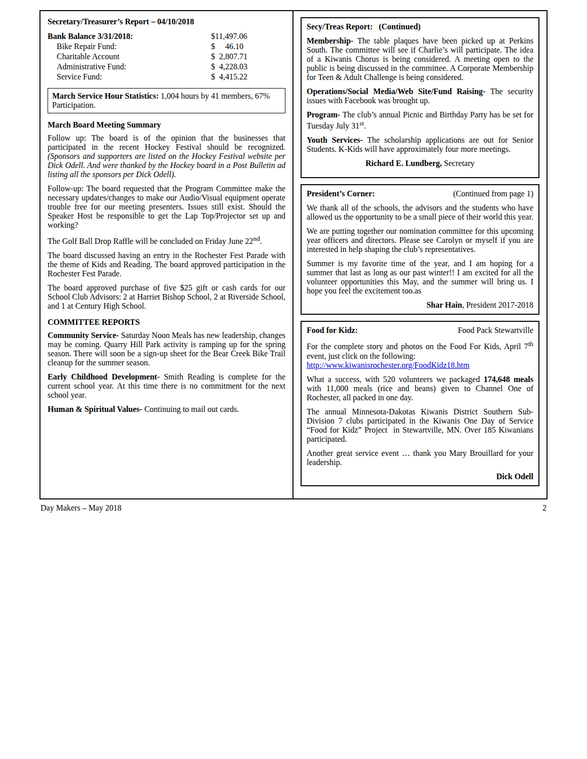Secretary/Treasurer’s Report – 04/10/2018
| Bank Balance 3/31/2018: | $11,497.06 |
| Bike Repair Fund: | $ 46.10 |
| Charitable Account | $ 2,807.71 |
| Administrative Fund: | $ 4,228.03 |
| Service Fund: | $ 4,415.22 |
March Service Hour Statistics: 1,004 hours by 41 members, 67% Participation.
March Board Meeting Summary
Follow up: The board is of the opinion that the businesses that participated in the recent Hockey Festival should be recognized. (Sponsors and supporters are listed on the Hockey Festival website per Dick Odell. And were thanked by the Hockey board in a Post Bulletin ad listing all the sponsors per Dick Odell).
Follow-up: The board requested that the Program Committee make the necessary updates/changes to make our Audio/Visual equipment operate trouble free for our meeting presenters. Issues still exist. Should the Speaker Host be responsible to get the Lap Top/Projector set up and working?
The Golf Ball Drop Raffle will be concluded on Friday June 22nd.
The board discussed having an entry in the Rochester Fest Parade with the theme of Kids and Reading. The board approved participation in the Rochester Fest Parade.
The board approved purchase of five $25 gift or cash cards for our School Club Advisors: 2 at Harriet Bishop School, 2 at Riverside School, and 1 at Century High School.
COMMITTEE REPORTS
Community Service- Saturday Noon Meals has new leadership, changes may be coming. Quarry Hill Park activity is ramping up for the spring season. There will soon be a sign-up sheet for the Bear Creek Bike Trail cleanup for the summer season.
Early Childhood Development- Smith Reading is complete for the current school year. At this time there is no commitment for the next school year.
Human & Spiritual Values- Continuing to mail out cards.
Secy/Treas Report: (Continued)
Membership- The table plaques have been picked up at Perkins South. The committee will see if Charlie’s will participate. The idea of a Kiwanis Chorus is being considered. A meeting open to the public is being discussed in the committee. A Corporate Membership for Teen & Adult Challenge is being considered.
Operations/Social Media/Web Site/Fund Raising- The security issues with Facebook was brought up.
Program- The club’s annual Picnic and Birthday Party has be set for Tuesday July 31st.
Youth Services- The scholarship applications are out for Senior Students. K-Kids will have approximately four more meetings.
Richard E. Lundberg, Secretary
President’s Corner: (Continued from page 1)
We thank all of the schools, the advisors and the students who have allowed us the opportunity to be a small piece of their world this year.
We are putting together our nomination committee for this upcoming year officers and directors. Please see Carolyn or myself if you are interested in help shaping the club’s representatives.
Summer is my favorite time of the year, and I am hoping for a summer that last as long as our past winter!! I am excited for all the volunteer opportunities this May, and the summer will bring us. I hope you feel the excitement too.as
Shar Hain, President 2017-2018
Food for Kidz: Food Pack Stewartville
For the complete story and photos on the Food For Kids, April 7th event, just click on the following:
http://www.kiwanisrochester.org/FoodKidz18.htm
What a success, with 520 volunteers we packaged 174,648 meals with 11,000 meals (rice and beans) given to Channel One of Rochester, all packed in one day.
The annual Minnesota-Dakotas Kiwanis District Southern Sub-Division 7 clubs participated in the Kiwanis One Day of Service “Food for Kidz” Project in Stewartville, MN. Over 185 Kiwanians participated.
Another great service event … thank you Mary Brouillard for your leadership.
Dick Odell
Day Makers – May 2018 2